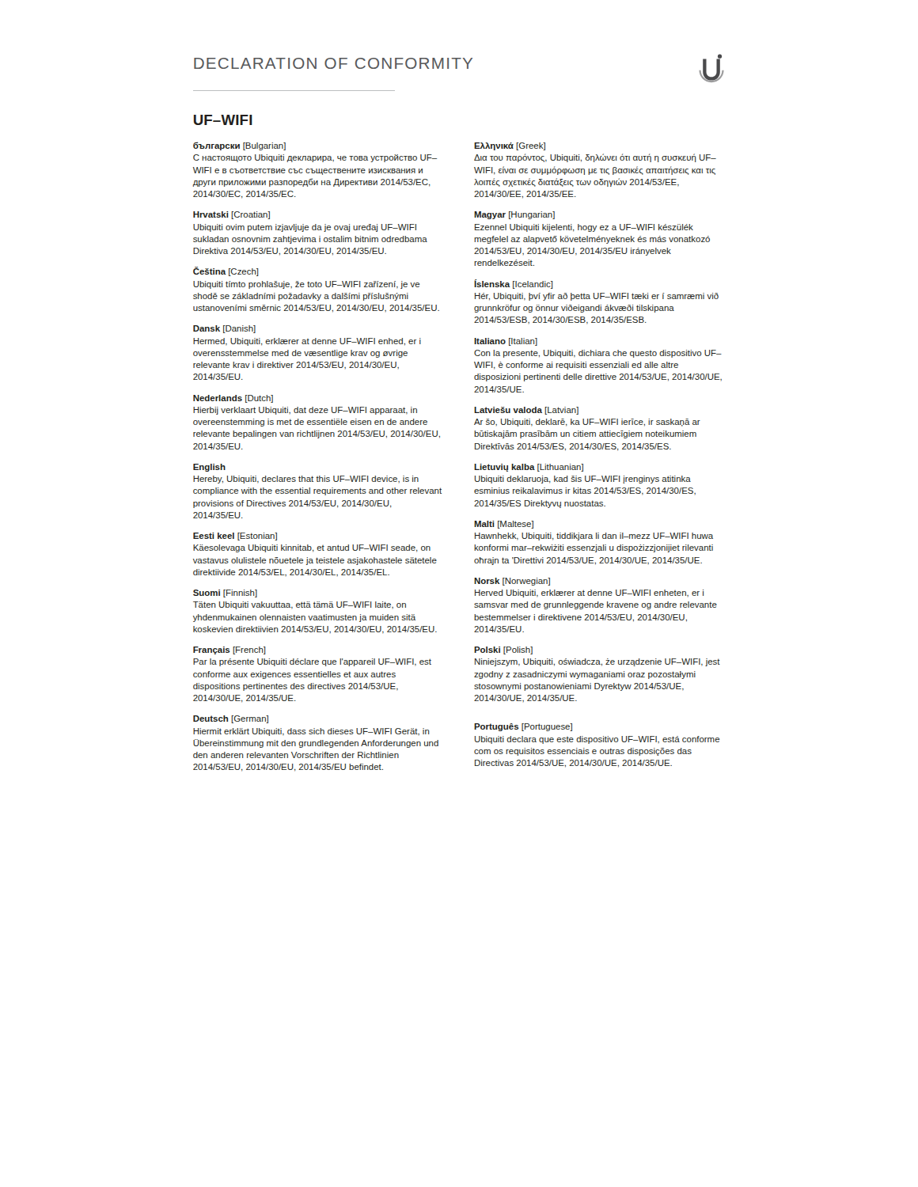Declaration of Conformity
UF–WIFI
български [Bulgarian]
С настоящото Ubiquiti декларира, че това устройство UF–WIFI е в съответствие със съществените изисквания и други приложими разпоредби на Директиви 2014/53/EC, 2014/30/EC, 2014/35/EC.
Hrvatski [Croatian]
Ubiquiti ovim putem izjavljuje da je ovaj uređaj UF–WIFI sukladan osnovnim zahtjevima i ostalim bitnim odredbama Direktiva 2014/53/EU, 2014/30/EU, 2014/35/EU.
Čeština [Czech]
Ubiquiti tímto prohlašuje, že toto UF–WIFI zařízení, je ve shodě se základními požadavky a dalšími příslušnými ustanoveními směrnic 2014/53/EU, 2014/30/EU, 2014/35/EU.
Dansk [Danish]
Hermed, Ubiquiti, erklærer at denne UF–WIFI enhed, er i overensstemmelse med de væsentlige krav og øvrige relevante krav i direktiver 2014/53/EU, 2014/30/EU, 2014/35/EU.
Nederlands [Dutch]
Hierbij verklaart Ubiquiti, dat deze UF–WIFI apparaat, in overeenstemming is met de essentiële eisen en de andere relevante bepalingen van richtlijnen 2014/53/EU, 2014/30/EU, 2014/35/EU.
English
Hereby, Ubiquiti, declares that this UF–WIFI device, is in compliance with the essential requirements and other relevant provisions of Directives 2014/53/EU, 2014/30/EU, 2014/35/EU.
Eesti keel [Estonian]
Käesolevaga Ubiquiti kinnitab, et antud UF–WIFI seade, on vastavus olulistele nõuetele ja teistele asjakohastele sätetele direktiivide 2014/53/EL, 2014/30/EL, 2014/35/EL.
Suomi [Finnish]
Täten Ubiquiti vakuuttaa, että tämä UF–WIFI laite, on yhdenmukainen olennaisten vaatimusten ja muiden sitä koskevien direktiivien 2014/53/EU, 2014/30/EU, 2014/35/EU.
Français [French]
Par la présente Ubiquiti déclare que l'appareil UF–WIFI, est conforme aux exigences essentielles et aux autres dispositions pertinentes des directives 2014/53/UE, 2014/30/UE, 2014/35/UE.
Deutsch [German]
Hiermit erklärt Ubiquiti, dass sich dieses UF–WIFI Gerät, in Übereinstimmung mit den grundlegenden Anforderungen und den anderen relevanten Vorschriften der Richtlinien 2014/53/EU, 2014/30/EU, 2014/35/EU befindet.
Ελληνικά [Greek]
Δια του παρόντος, Ubiquiti, δηλώνει ότι αυτή η συσκευή UF–WIFI, είναι σε συμμόρφωση με τις βασικές απαιτήσεις και τις λοιπές σχετικές διατάξεις των οδηγιών 2014/53/EE, 2014/30/EE, 2014/35/EE.
Magyar [Hungarian]
Ezennel Ubiquiti kijelenti, hogy ez a UF–WIFI készülék megfelel az alapvető követelményeknek és más vonatkozó 2014/53/EU, 2014/30/EU, 2014/35/EU irányelvek rendelkezéseit.
Íslenska [Icelandic]
Hér, Ubiquiti, því yfir að þetta UF–WIFI tæki er í samræmi við grunnkröfur og önnur viðeigandi ákvæði tilskipana 2014/53/ESB, 2014/30/ESB, 2014/35/ESB.
Italiano [Italian]
Con la presente, Ubiquiti, dichiara che questo dispositivo UF–WIFI, è conforme ai requisiti essenziali ed alle altre disposizioni pertinenti delle direttive 2014/53/UE, 2014/30/UE, 2014/35/UE.
Latviešu valoda [Latvian]
Ar šo, Ubiquiti, deklarē, ka UF–WIFI ierīce, ir saskaņā ar būtiskajām prasībām un citiem attiecīgiem noteikumiem Direktīvās 2014/53/ES, 2014/30/ES, 2014/35/ES.
Lietuvių kalba [Lithuanian]
Ubiquiti deklaruoja, kad šis UF–WIFI įrenginys atitinka esminius reikalavimus ir kitas 2014/53/ES, 2014/30/ES, 2014/35/ES Direktyvų nuostatas.
Malti [Maltese]
Hawnhekk, Ubiquiti, tiddikjara li dan il–mezz UF–WIFI huwa konformi mar–rekwiżiti essenzjali u dispożizzjonijiet rilevanti oħrajn ta 'Direttivi 2014/53/UE, 2014/30/UE, 2014/35/UE.
Norsk [Norwegian]
Herved Ubiquiti, erklærer at denne UF–WIFI enheten, er i samsvar med de grunnleggende kravene og andre relevante bestemmelser i direktivene 2014/53/EU, 2014/30/EU, 2014/35/EU.
Polski [Polish]
Niniejszym, Ubiquiti, oświadcza, że urządzenie UF–WIFI, jest zgodny z zasadniczymi wymaganiami oraz pozostałymi stosownymi postanowieniami Dyrektyw 2014/53/UE, 2014/30/UE, 2014/35/UE.
Português [Portuguese]
Ubiquiti declara que este dispositivo UF–WIFI, está conforme com os requisitos essenciais e outras disposições das Directivas 2014/53/UE, 2014/30/UE, 2014/35/UE.